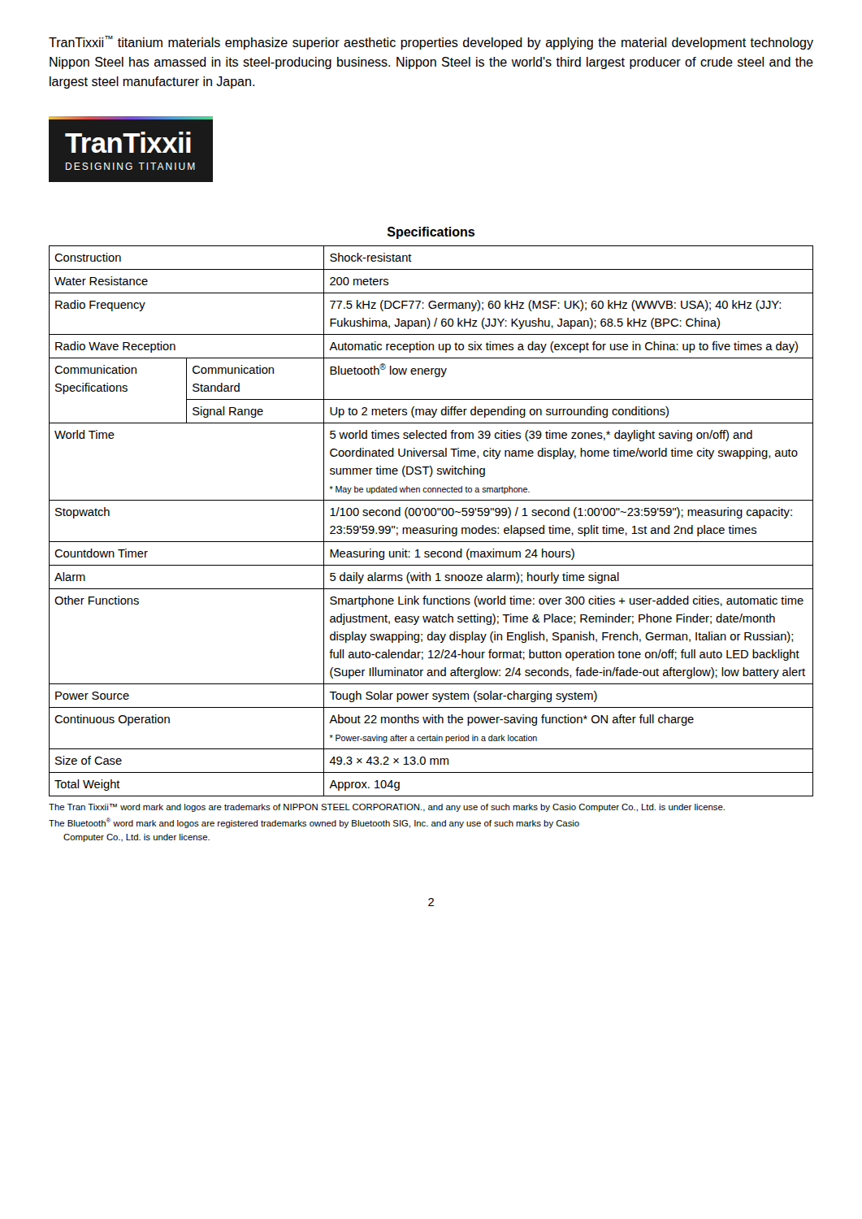TranTixxii™ titanium materials emphasize superior aesthetic properties developed by applying the material development technology Nippon Steel has amassed in its steel-producing business. Nippon Steel is the world's third largest producer of crude steel and the largest steel manufacturer in Japan.
TranTixxii
DESIGNING TITANIUM
Specifications
| Construction | Shock-resistant |
| Water Resistance | 200 meters |
| Radio Frequency | 77.5 kHz (DCF77: Germany); 60 kHz (MSF: UK); 60 kHz (WWVB: USA); 40 kHz (JJY: Fukushima, Japan) / 60 kHz (JJY: Kyushu, Japan); 68.5 kHz (BPC: China) |
| Radio Wave Reception | Automatic reception up to six times a day (except for use in China: up to five times a day) |
| Communication Specifications | Communication Standard | Bluetooth ® low energy |
| Signal Range | Up to 2 meters (may differ depending on surrounding conditions) |
| World Time | 5 world times selected from 39 cities (39 time zones,* daylight saving on/off) and Coordinated Universal Time, city name display, home time/world time city swapping, auto summer time (DST) switching * May be updated when connected to a smartphone. |
| Stopwatch | 1/100 second (00'00"00~59'59"99) / 1 second (1:00'00"~23:59'59"); measuring capacity: 23:59'59.99"; measuring modes: elapsed time, split time, 1st and 2nd place times |
| Countdown Timer | Measuring unit: 1 second (maximum 24 hours) |
| Alarm | 5 daily alarms (with 1 snooze alarm); hourly time signal |
| Other Functions | Smartphone Link functions (world time: over 300 cities + user-added cities, automatic time adjustment, easy watch setting); Time & Place; Reminder; Phone Finder; date/month display swapping; day display (in English, Spanish, French, German, Italian or Russian); full auto-calendar; 12/24-hour format; button operation tone on/off; full auto LED backlight (Super Illuminator and afterglow: 2/4 seconds, fade-in/fade-out afterglow); low battery alert |
| Power Source | Tough Solar power system (solar-charging system) |
| Continuous Operation | About 22 months with the power-saving function* ON after full charge * Power-saving after a certain period in a dark location |
| Size of Case | 49.3 × 43.2 × 13.0 mm |
| Total Weight | Approx. 104g |
The Tran Tixxii™ word mark and logos are trademarks of NIPPON STEEL CORPORATION., and any use of such marks by Casio Computer Co., Ltd. is under license.
The Bluetooth® word mark and logos are registered trademarks owned by Bluetooth SIG, Inc. and any use of such marks by Casio
Computer Co., Ltd. is under license.
2